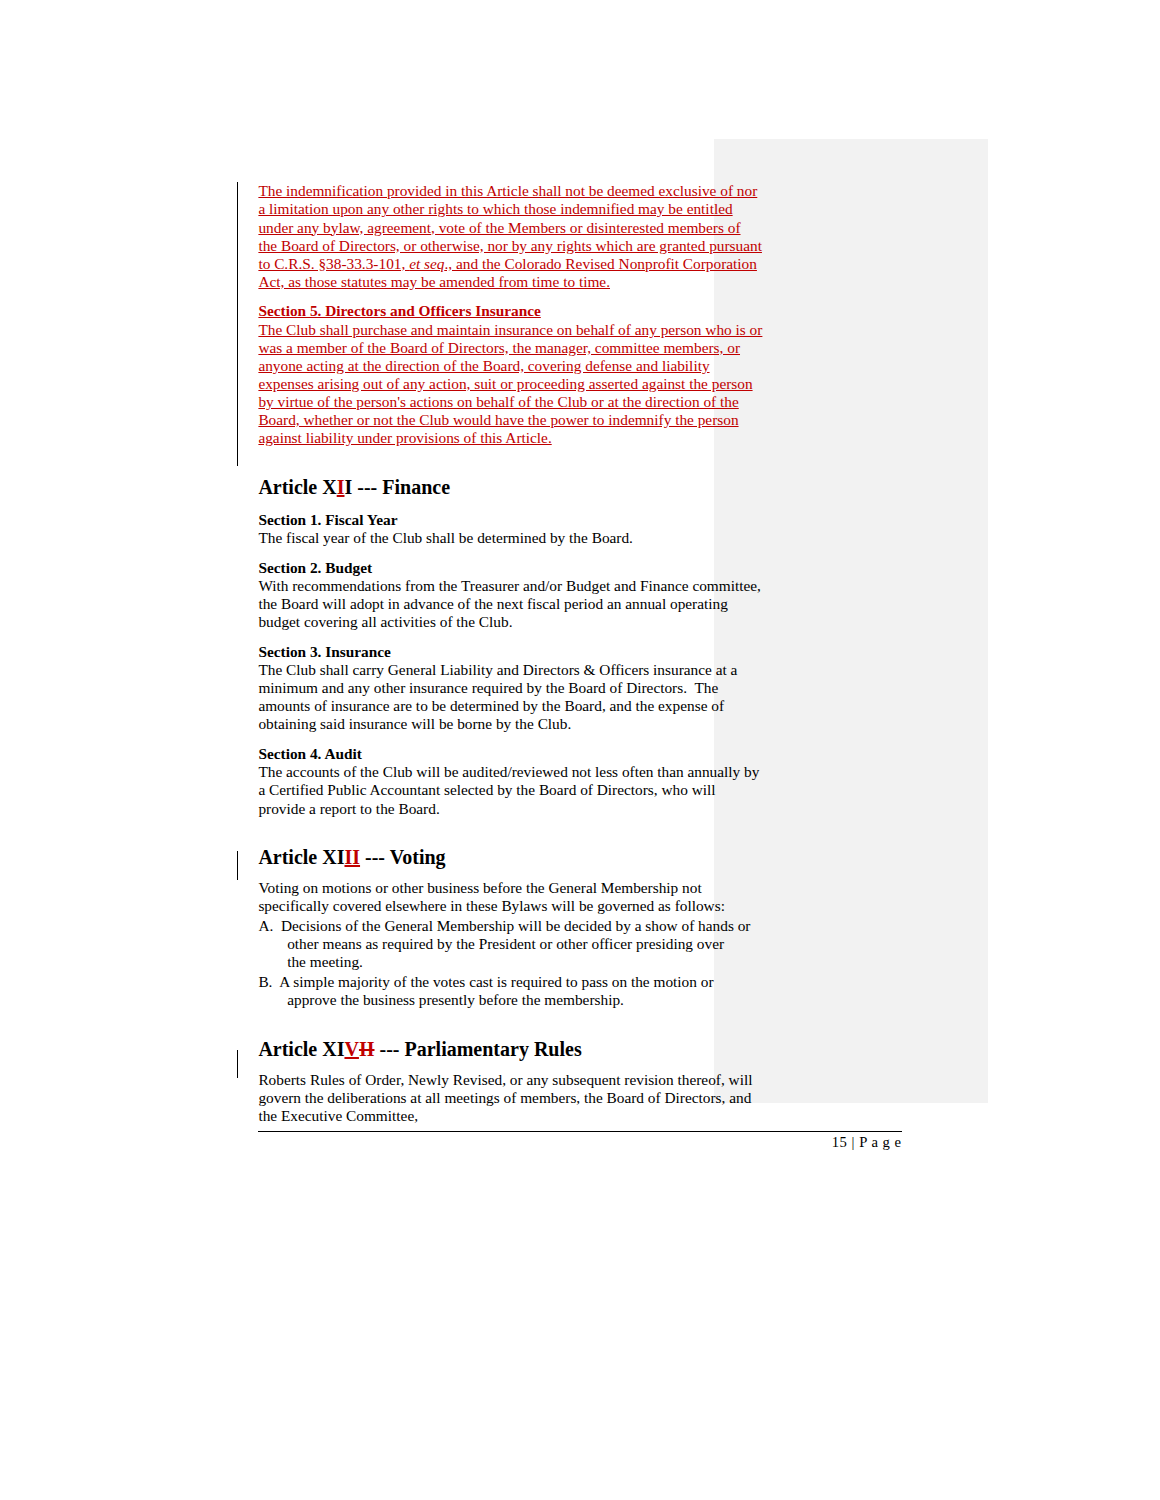The indemnification provided in this Article shall not be deemed exclusive of nor a limitation upon any other rights to which those indemnified may be entitled under any bylaw, agreement, vote of the Members or disinterested members of the Board of Directors, or otherwise, nor by any rights which are granted pursuant to C.R.S. §38-33.3-101, et seq., and the Colorado Revised Nonprofit Corporation Act, as those statutes may be amended from time to time.
Section 5. Directors and Officers Insurance
The Club shall purchase and maintain insurance on behalf of any person who is or was a member of the Board of Directors, the manager, committee members, or anyone acting at the direction of the Board, covering defense and liability expenses arising out of any action, suit or proceeding asserted against the person by virtue of the person's actions on behalf of the Club or at the direction of the Board, whether or not the Club would have the power to indemnify the person against liability under provisions of this Article.
Article XII --- Finance
Section 1. Fiscal Year
The fiscal year of the Club shall be determined by the Board.
Section 2. Budget
With recommendations from the Treasurer and/or Budget and Finance committee, the Board will adopt in advance of the next fiscal period an annual operating budget covering all activities of the Club.
Section 3. Insurance
The Club shall carry General Liability and Directors & Officers insurance at a minimum and any other insurance required by the Board of Directors. The amounts of insurance are to be determined by the Board, and the expense of obtaining said insurance will be borne by the Club.
Section 4. Audit
The accounts of the Club will be audited/reviewed not less often than annually by a Certified Public Accountant selected by the Board of Directors, who will provide a report to the Board.
Article XIII --- Voting
Voting on motions or other business before the General Membership not specifically covered elsewhere in these Bylaws will be governed as follows:
A. Decisions of the General Membership will be decided by a show of hands or other means as required by the President or other officer presiding over the meeting.
B. A simple majority of the votes cast is required to pass on the motion or approve the business presently before the membership.
Article XIVII --- Parliamentary Rules
Roberts Rules of Order, Newly Revised, or any subsequent revision thereof, will govern the deliberations at all meetings of members, the Board of Directors, and the Executive Committee,
15 | P a g e